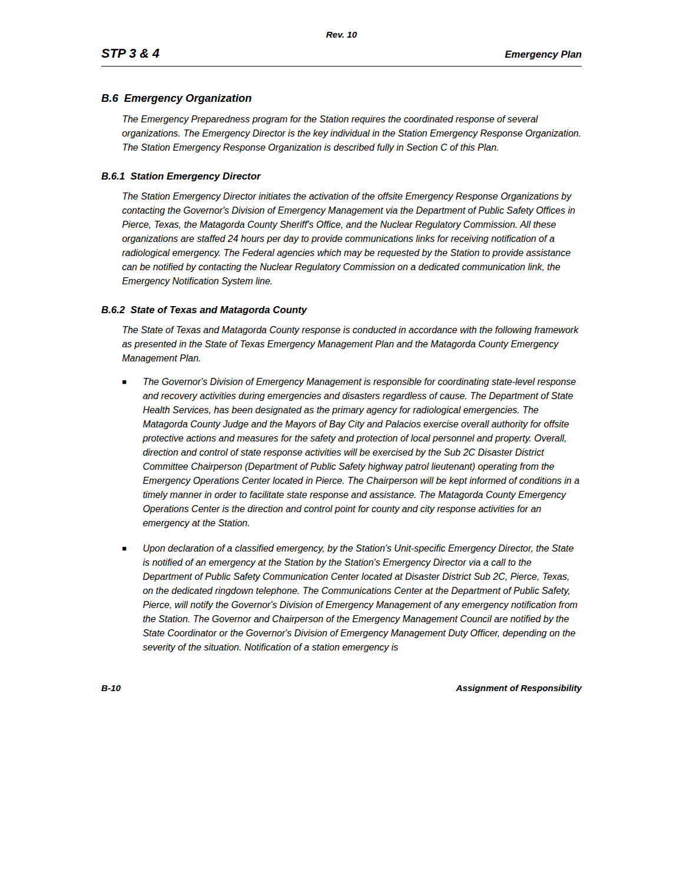Rev. 10
STP 3 & 4 Emergency Plan
B.6 Emergency Organization
The Emergency Preparedness program for the Station requires the coordinated response of several organizations. The Emergency Director is the key individual in the Station Emergency Response Organization. The Station Emergency Response Organization is described fully in Section C of this Plan.
B.6.1 Station Emergency Director
The Station Emergency Director initiates the activation of the offsite Emergency Response Organizations by contacting the Governor's Division of Emergency Management via the Department of Public Safety Offices in Pierce, Texas, the Matagorda County Sheriff's Office, and the Nuclear Regulatory Commission. All these organizations are staffed 24 hours per day to provide communications links for receiving notification of a radiological emergency. The Federal agencies which may be requested by the Station to provide assistance can be notified by contacting the Nuclear Regulatory Commission on a dedicated communication link, the Emergency Notification System line.
B.6.2 State of Texas and Matagorda County
The State of Texas and Matagorda County response is conducted in accordance with the following framework as presented in the State of Texas Emergency Management Plan and the Matagorda County Emergency Management Plan.
The Governor's Division of Emergency Management is responsible for coordinating state-level response and recovery activities during emergencies and disasters regardless of cause. The Department of State Health Services, has been designated as the primary agency for radiological emergencies. The Matagorda County Judge and the Mayors of Bay City and Palacios exercise overall authority for offsite protective actions and measures for the safety and protection of local personnel and property. Overall, direction and control of state response activities will be exercised by the Sub 2C Disaster District Committee Chairperson (Department of Public Safety highway patrol lieutenant) operating from the Emergency Operations Center located in Pierce. The Chairperson will be kept informed of conditions in a timely manner in order to facilitate state response and assistance. The Matagorda County Emergency Operations Center is the direction and control point for county and city response activities for an emergency at the Station.
Upon declaration of a classified emergency, by the Station's Unit-specific Emergency Director, the State is notified of an emergency at the Station by the Station's Emergency Director via a call to the Department of Public Safety Communication Center located at Disaster District Sub 2C, Pierce, Texas, on the dedicated ringdown telephone. The Communications Center at the Department of Public Safety, Pierce, will notify the Governor's Division of Emergency Management of any emergency notification from the Station. The Governor and Chairperson of the Emergency Management Council are notified by the State Coordinator or the Governor's Division of Emergency Management Duty Officer, depending on the severity of the situation. Notification of a station emergency is
B-10 Assignment of Responsibility